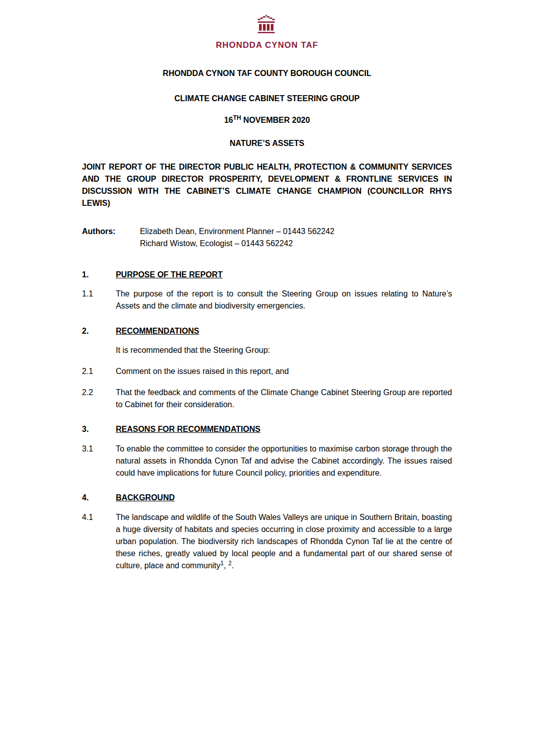🏛
RHONDDA CYNON TAF
Rhondda Cynon Taf County Borough Council
Climate Change Cabinet Steering Group
16TH November 2020
Nature’s Assets
Joint report of the Director Public Health, Protection & Community Services and the Group Director Prosperity, Development & Frontline Services in discussion with the Cabinet’s Climate Change Champion (Councillor Rhys Lewis)
Authors: Elizabeth Dean, Environment Planner – 01443 562242
Richard Wistow, Ecologist – 01443 562242
1. Purpose of the Report
1.1 The purpose of the report is to consult the Steering Group on issues relating to Nature’s Assets and the climate and biodiversity emergencies.
2. Recommendations
It is recommended that the Steering Group:
2.1 Comment on the issues raised in this report, and
2.2 That the feedback and comments of the Climate Change Cabinet Steering Group are reported to Cabinet for their consideration.
3. Reasons for Recommendations
3.1 To enable the committee to consider the opportunities to maximise carbon storage through the natural assets in Rhondda Cynon Taf and advise the Cabinet accordingly. The issues raised could have implications for future Council policy, priorities and expenditure.
4. Background
4.1 The landscape and wildlife of the South Wales Valleys are unique in Southern Britain, boasting a huge diversity of habitats and species occurring in close proximity and accessible to a large urban population. The biodiversity rich landscapes of Rhondda Cynon Taf lie at the centre of these riches, greatly valued by local people and a fundamental part of our shared sense of culture, place and community1, 2.